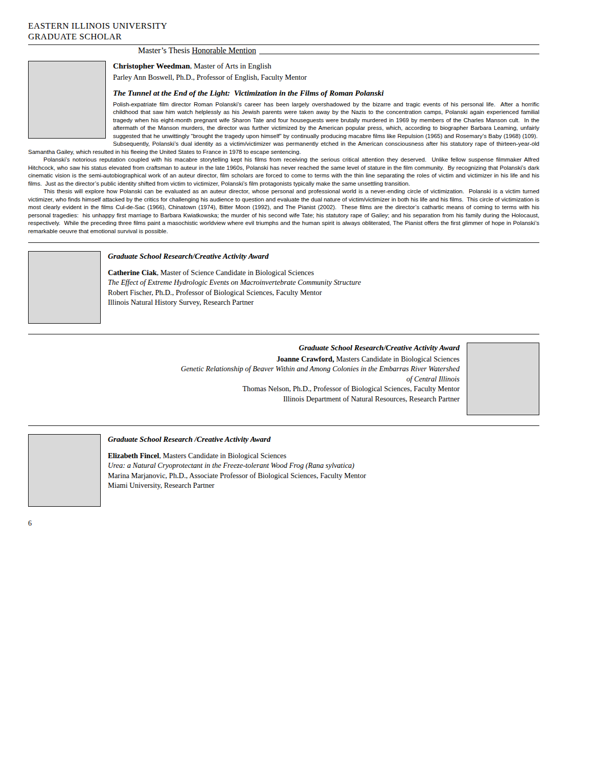EASTERN ILLINOIS UNIVERSITY
GRADUATE SCHOLAR
Master’s Thesis Honorable Mention
Christopher Weedman, Master of Arts in English
Parley Ann Boswell, Ph.D., Professor of English, Faculty Mentor
The Tunnel at the End of the Light: Victimization in the Films of Roman Polanski
Polish-expatriate film director Roman Polanski’s career has been largely overshadowed by the bizarre and tragic events of his personal life. After a horrific childhood that saw him watch helplessly as his Jewish parents were taken away by the Nazis to the concentration camps, Polanski again experienced familial tragedy when his eight-month pregnant wife Sharon Tate and four houseguests were brutally murdered in 1969 by members of the Charles Manson cult. In the aftermath of the Manson murders, the director was further victimized by the American popular press, which, according to biographer Barbara Leaming, unfairly suggested that he unwittingly “brought the tragedy upon himself” by continually producing macabre films like Repulsion (1965) and Rosemary’s Baby (1968) (109). Subsequently, Polanski’s dual identity as a victim/victimizer was permanently etched in the American consciousness after his statutory rape of thirteen-year-old Samantha Gailey, which resulted in his fleeing the United States to France in 1978 to escape sentencing.
Polanski’s notorious reputation coupled with his macabre storytelling kept his films from receiving the serious critical attention they deserved. Unlike fellow suspense filmmaker Alfred Hitchcock, who saw his status elevated from craftsman to auteur in the late 1960s, Polanski has never reached the same level of stature in the film community. By recognizing that Polanski’s dark cinematic vision is the semi-autobiographical work of an auteur director, film scholars are forced to come to terms with the thin line separating the roles of victim and victimizer in his life and his films. Just as the director’s public identity shifted from victim to victimizer, Polanski’s film protagonists typically make the same unsettling transition.
This thesis will explore how Polanski can be evaluated as an auteur director, whose personal and professional world is a never-ending circle of victimization. Polanski is a victim turned victimizer, who finds himself attacked by the critics for challenging his audience to question and evaluate the dual nature of victim/victimizer in both his life and his films. This circle of victimization is most clearly evident in the films Cul-de-Sac (1966), Chinatown (1974), Bitter Moon (1992), and The Pianist (2002). These films are the director’s cathartic means of coming to terms with his personal tragedies: his unhappy first marriage to Barbara Kwiatkowska; the murder of his second wife Tate; his statutory rape of Gailey; and his separation from his family during the Holocaust, respectively. While the preceding three films paint a masochistic worldview where evil triumphs and the human spirit is always obliterated, The Pianist offers the first glimmer of hope in Polanski’s remarkable oeuvre that emotional survival is possible.
Graduate School Research/Creative Activity Award
Catherine Ciak, Master of Science Candidate in Biological Sciences
The Effect of Extreme Hydrologic Events on Macroinvertebrate Community Structure
Robert Fischer, Ph.D., Professor of Biological Sciences, Faculty Mentor
Illinois Natural History Survey, Research Partner
Graduate School Research/Creative Activity Award
Joanne Crawford, Masters Candidate in Biological Sciences
Genetic Relationship of Beaver Within and Among Colonies in the Embarras River Watershed
of Central Illinois
Thomas Nelson, Ph.D., Professor of Biological Sciences, Faculty Mentor
Illinois Department of Natural Resources, Research Partner
Graduate School Research /Creative Activity Award
Elizabeth Fincel, Masters Candidate in Biological Sciences
Urea: a Natural Cryoprotectant in the Freeze-tolerant Wood Frog (Rana sylvatica)
Marina Marjanovic, Ph.D., Associate Professor of Biological Sciences, Faculty Mentor
Miami University, Research Partner
6